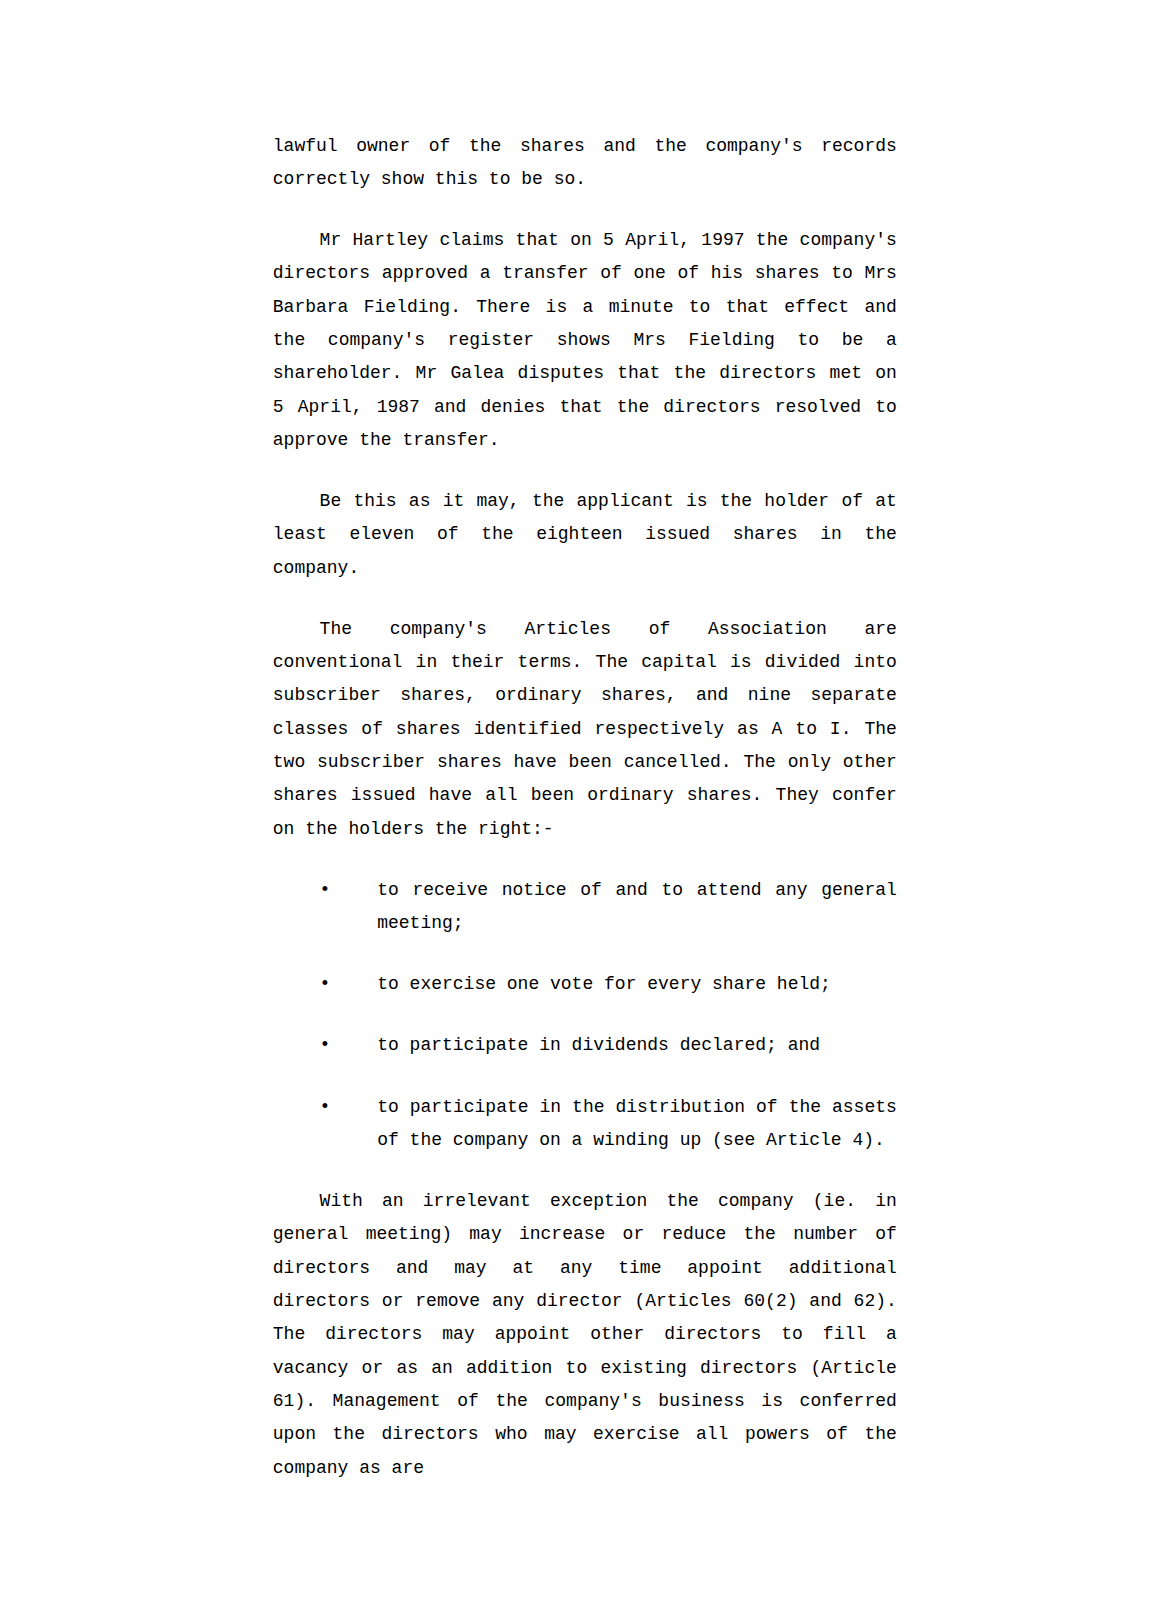lawful owner of the shares and the company's records correctly show this to be so.
Mr Hartley claims that on 5 April, 1997 the company's directors approved a transfer of one of his shares to Mrs Barbara Fielding. There is a minute to that effect and the company's register shows Mrs Fielding to be a shareholder. Mr Galea disputes that the directors met on 5 April, 1987 and denies that the directors resolved to approve the transfer.
Be this as it may, the applicant is the holder of at least eleven of the eighteen issued shares in the company.
The company's Articles of Association are conventional in their terms. The capital is divided into subscriber shares, ordinary shares, and nine separate classes of shares identified respectively as A to I. The two subscriber shares have been cancelled. The only other shares issued have all been ordinary shares. They confer on the holders the right:-
to receive notice of and to attend any general meeting;
to exercise one vote for every share held;
to participate in dividends declared; and
to participate in the distribution of the assets of the company on a winding up (see Article 4).
With an irrelevant exception the company (ie. in general meeting) may increase or reduce the number of directors and may at any time appoint additional directors or remove any director (Articles 60(2) and 62). The directors may appoint other directors to fill a vacancy or as an addition to existing directors (Article 61). Management of the company's business is conferred upon the directors who may exercise all powers of the company as are